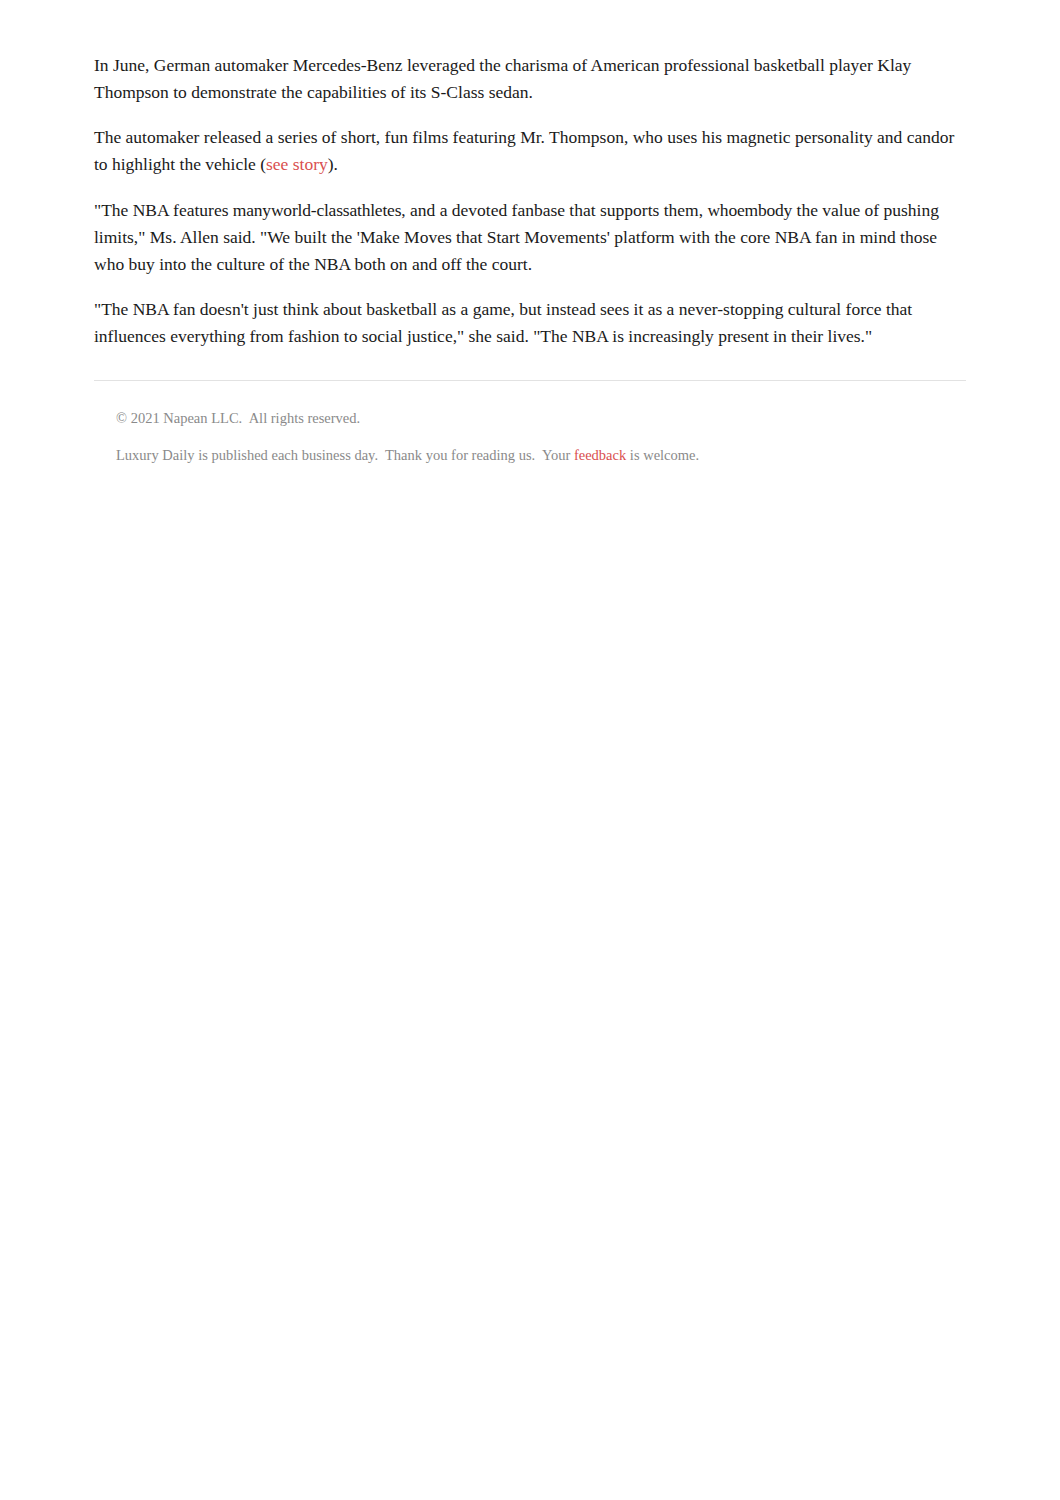In June, German automaker Mercedes-Benz leveraged the charisma of American professional basketball player Klay Thompson to demonstrate the capabilities of its S-Class sedan.
The automaker released a series of short, fun films featuring Mr. Thompson, who uses his magnetic personality and candor to highlight the vehicle (see story).
"The NBA features manyworld-classathletes, and a devoted fanbase that supports them, whoembody the value of pushing limits," Ms. Allen said. "We built the 'Make Moves that Start Movements' platform with the core NBA fan in mind those who buy into the culture of the NBA both on and off the court.
"The NBA fan doesn't just think about basketball as a game, but instead sees it as a never-stopping cultural force that influences everything from fashion to social justice," she said. "The NBA is increasingly present in their lives."
© 2021 Napean LLC. All rights reserved.
Luxury Daily is published each business day. Thank you for reading us. Your feedback is welcome.